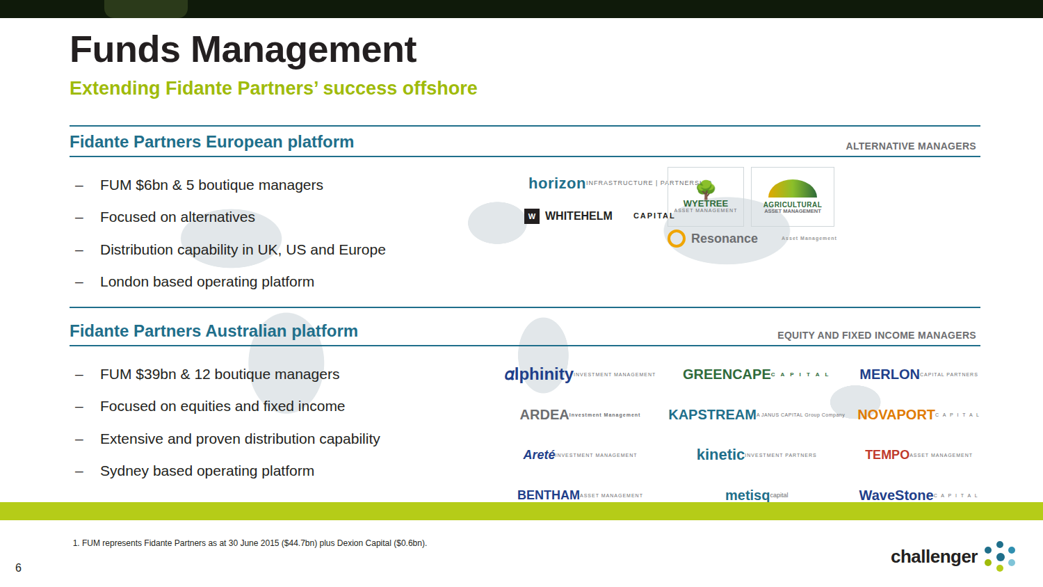Funds Management
Extending Fidante Partners’ success offshore
Fidante Partners European platform
ALTERNATIVE MANAGERS
FUM $6bn & 5 boutique managers
Focused on alternatives
Distribution capability in UK, US and Europe
London based operating platform
horizonINFRASTRUCTURE | PARTNERSHIP
WWHITEHELMCAPITAL
🌳WYETREEASSET MANAGEMENT
AGRICULTURAL ASSET MANAGEMENT
ResonanceAsset Management
Fidante Partners Australian platform
EQUITY AND FIXED INCOME MANAGERS
FUM $39bn & 12 boutique managers
Focused on equities and fixed income
Extensive and proven distribution capability
Sydney based operating platform
𝛼lphinityINVESTMENT MANAGEMENT
GREENCAPEC A P I T A L
MERLONCAPITAL PARTNERS
ARDEAInvestment Management
KAPSTREAMA JANUS CAPITAL Group Company
NOVAPORTC A P I T A L
AretéINVESTMENT MANAGEMENT
kineticINVESTMENT PARTNERS
TEMPOASSET MANAGEMENT
BENTHAMASSET MANAGEMENT
metisqcapital
WaveStoneC A P I T A L
FUM represents Fidante Partners as at 30 June 2015 ($44.7bn) plus Dexion Capital ($0.6bn).
6
challenger